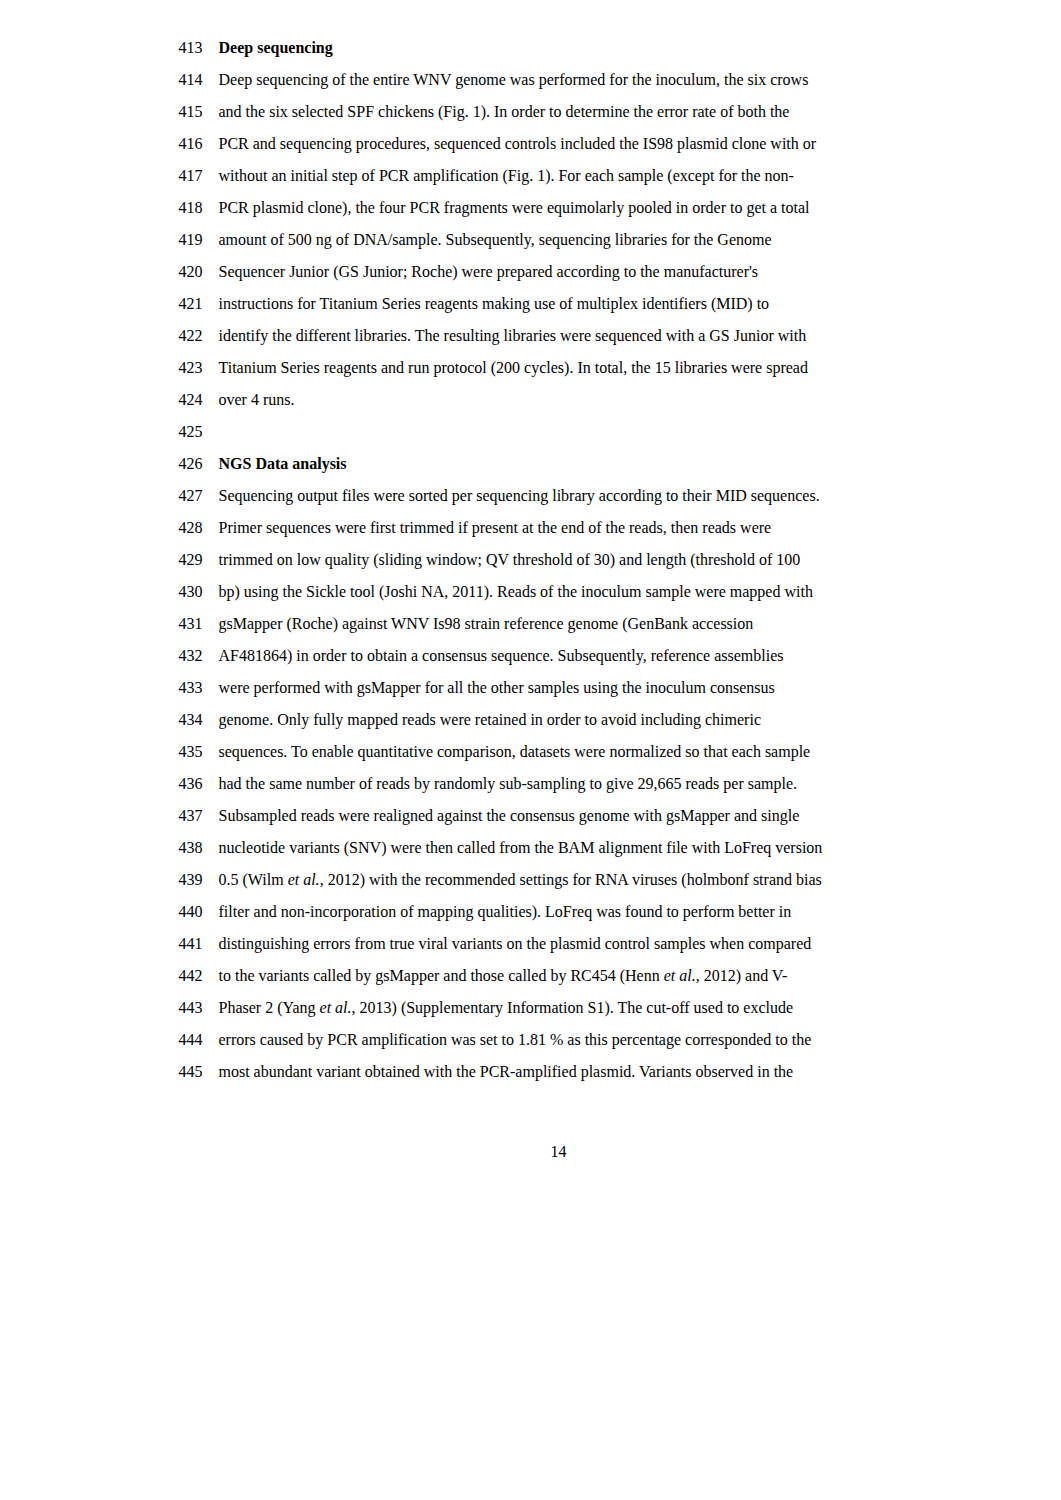413
Deep sequencing
414
Deep sequencing of the entire WNV genome was performed for the inoculum, the six crows
415
and the six selected SPF chickens (Fig. 1). In order to determine the error rate of both the
416
PCR and sequencing procedures, sequenced controls included the IS98 plasmid clone with or
417
without an initial step of PCR amplification (Fig. 1). For each sample (except for the non-
418
PCR plasmid clone), the four PCR fragments were equimolarly pooled in order to get a total
419
amount of 500 ng of DNA/sample. Subsequently, sequencing libraries for the Genome
420
Sequencer Junior (GS Junior; Roche) were prepared according to the manufacturer's
421
instructions for Titanium Series reagents making use of multiplex identifiers (MID) to
422
identify the different libraries. The resulting libraries were sequenced with a GS Junior with
423
Titanium Series reagents and run protocol (200 cycles). In total, the 15 libraries were spread
424
over 4 runs.
425
426
NGS Data analysis
427
Sequencing output files were sorted per sequencing library according to their MID sequences.
428
Primer sequences were first trimmed if present at the end of the reads, then reads were
429
trimmed on low quality (sliding window; QV threshold of 30) and length (threshold of 100
430
bp) using the Sickle tool (Joshi NA, 2011). Reads of the inoculum sample were mapped with
431
gsMapper (Roche) against WNV Is98 strain reference genome (GenBank accession
432
AF481864) in order to obtain a consensus sequence. Subsequently, reference assemblies
433
were performed with gsMapper for all the other samples using the inoculum consensus
434
genome. Only fully mapped reads were retained in order to avoid including chimeric
435
sequences. To enable quantitative comparison, datasets were normalized so that each sample
436
had the same number of reads by randomly sub-sampling to give 29,665 reads per sample.
437
Subsampled reads were realigned against the consensus genome with gsMapper and single
438
nucleotide variants (SNV) were then called from the BAM alignment file with LoFreq version
439
0.5 (Wilm et al., 2012) with the recommended settings for RNA viruses (holmbonf strand bias
440
filter and non-incorporation of mapping qualities). LoFreq was found to perform better in
441
distinguishing errors from true viral variants on the plasmid control samples when compared
442
to the variants called by gsMapper and those called by RC454 (Henn et al., 2012) and V-
443
Phaser 2 (Yang et al., 2013) (Supplementary Information S1). The cut-off used to exclude
444
errors caused by PCR amplification was set to 1.81 % as this percentage corresponded to the
445
most abundant variant obtained with the PCR-amplified plasmid. Variants observed in the
14